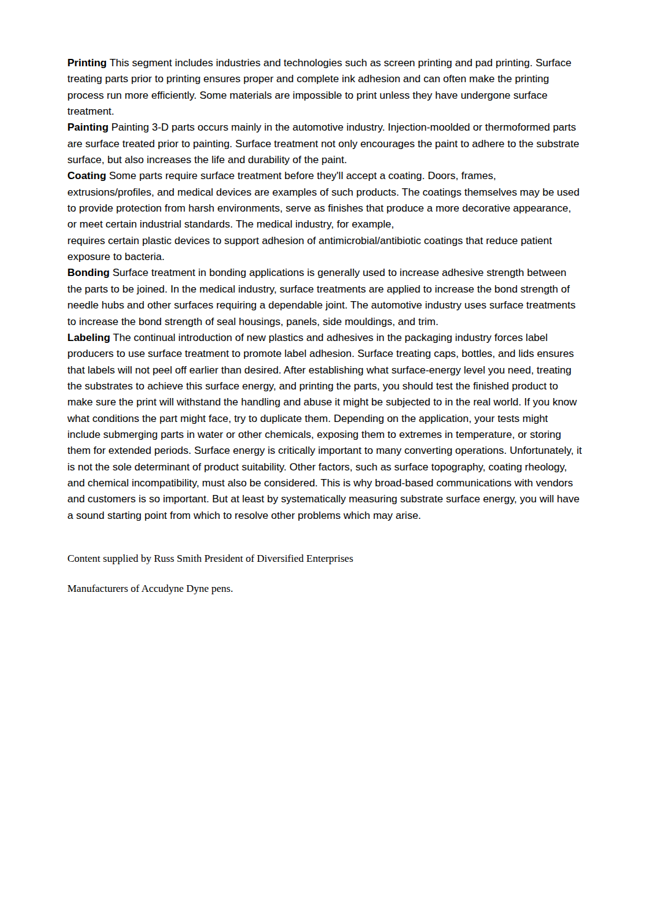Printing This segment includes industries and technologies such as screen printing and pad printing. Surface treating parts prior to printing ensures proper and complete ink adhesion and can often make the printing process run more efficiently. Some materials are impossible to print unless they have undergone surface treatment.
Painting Painting 3-D parts occurs mainly in the automotive industry. Injection-moolded or thermoformed parts are surface treated prior to painting. Surface treatment not only encourages the paint to adhere to the substrate surface, but also increases the life and durability of the paint.
Coating Some parts require surface treatment before they'll accept a coating. Doors, frames, extrusions/profiles, and medical devices are examples of such products. The coatings themselves may be used to provide protection from harsh environments, serve as finishes that produce a more decorative appearance, or meet certain industrial standards. The medical industry, for example,
requires certain plastic devices to support adhesion of antimicrobial/antibiotic coatings that reduce patient exposure to bacteria.
Bonding Surface treatment in bonding applications is generally used to increase adhesive strength between the parts to be joined. In the medical industry, surface treatments are applied to increase the bond strength of needle hubs and other surfaces requiring a dependable joint. The automotive industry uses surface treatments to increase the bond strength of seal housings, panels, side mouldings, and trim.
Labeling The continual introduction of new plastics and adhesives in the packaging industry forces label producers to use surface treatment to promote label adhesion. Surface treating caps, bottles, and lids ensures that labels will not peel off earlier than desired. After establishing what surface-energy level you need, treating the substrates to achieve this surface energy, and printing the parts, you should test the finished product to make sure the print will withstand the handling and abuse it might be subjected to in the real world. If you know what conditions the part might face, try to duplicate them. Depending on the application, your tests might include submerging parts in water or other chemicals, exposing them to extremes in temperature, or storing them for extended periods. Surface energy is critically important to many converting operations. Unfortunately, it is not the sole determinant of product suitability. Other factors, such as surface topography, coating rheology, and chemical incompatibility, must also be considered. This is why broad-based communications with vendors and customers is so important. But at least by systematically measuring substrate surface energy, you will have a sound starting point from which to resolve other problems which may arise.
Content supplied by Russ Smith President of Diversified Enterprises
Manufacturers of Accudyne Dyne pens.